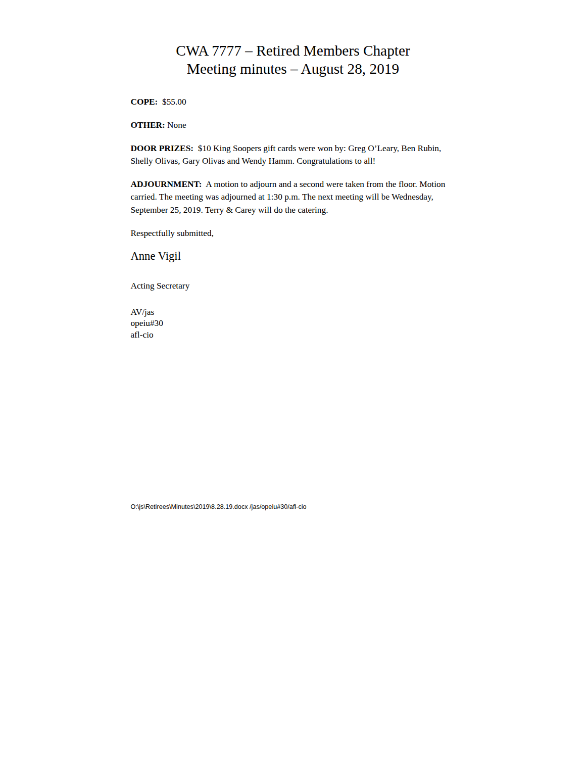CWA 7777 – Retired Members ChapterMeeting minutes – August 28, 2019
COPE: $55.00
OTHER: None
DOOR PRIZES: $10 King Soopers gift cards were won by: Greg O’Leary, Ben Rubin, Shelly Olivas, Gary Olivas and Wendy Hamm. Congratulations to all!
ADJOURNMENT: A motion to adjourn and a second were taken from the floor. Motion carried. The meeting was adjourned at 1:30 p.m. The next meeting will be Wednesday, September 25, 2019. Terry & Carey will do the catering.
Respectfully submitted,
Anne Vigil
Acting Secretary
AV/jas
opeiu#30
afl-cio
O:\js\Retirees\Minutes\2019\8.28.19.docx /jas/opeiu#30/afl-cio